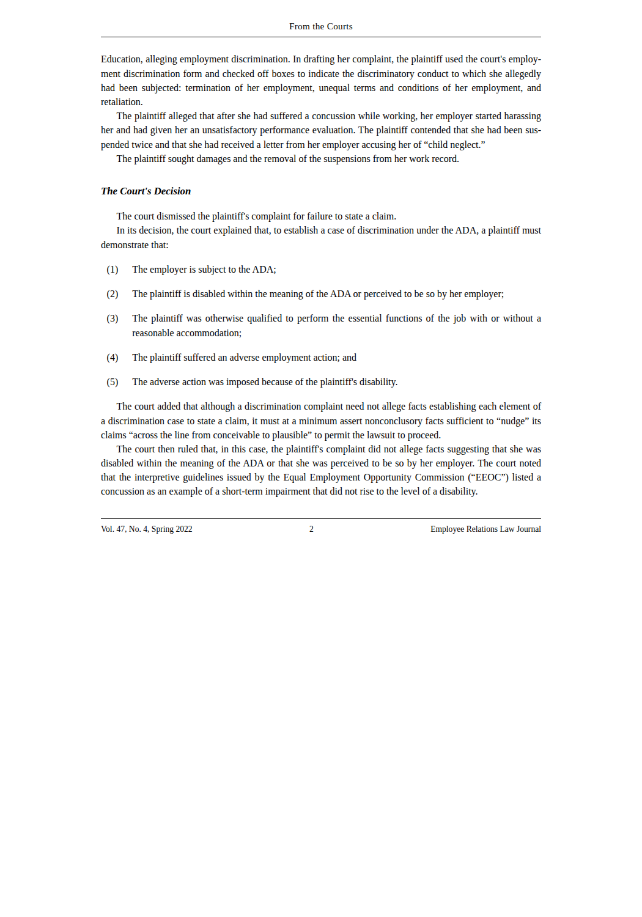From the Courts
Education, alleging employment discrimination. In drafting her complaint, the plaintiff used the court's employment discrimination form and checked off boxes to indicate the discriminatory conduct to which she allegedly had been subjected: termination of her employment, unequal terms and conditions of her employment, and retaliation.
The plaintiff alleged that after she had suffered a concussion while working, her employer started harassing her and had given her an unsatisfactory performance evaluation. The plaintiff contended that she had been suspended twice and that she had received a letter from her employer accusing her of “child neglect.”
The plaintiff sought damages and the removal of the suspensions from her work record.
The Court's Decision
The court dismissed the plaintiff's complaint for failure to state a claim.
In its decision, the court explained that, to establish a case of discrimination under the ADA, a plaintiff must demonstrate that:
(1) The employer is subject to the ADA;
(2) The plaintiff is disabled within the meaning of the ADA or perceived to be so by her employer;
(3) The plaintiff was otherwise qualified to perform the essential functions of the job with or without a reasonable accommodation;
(4) The plaintiff suffered an adverse employment action; and
(5) The adverse action was imposed because of the plaintiff's disability.
The court added that although a discrimination complaint need not allege facts establishing each element of a discrimination case to state a claim, it must at a minimum assert nonconclusory facts sufficient to “nudge” its claims “across the line from conceivable to plausible” to permit the lawsuit to proceed.
The court then ruled that, in this case, the plaintiff's complaint did not allege facts suggesting that she was disabled within the meaning of the ADA or that she was perceived to be so by her employer. The court noted that the interpretive guidelines issued by the Equal Employment Opportunity Commission (“EEOC”) listed a concussion as an example of a short-term impairment that did not rise to the level of a disability.
Vol. 47, No. 4, Spring 2022 2 Employee Relations Law Journal